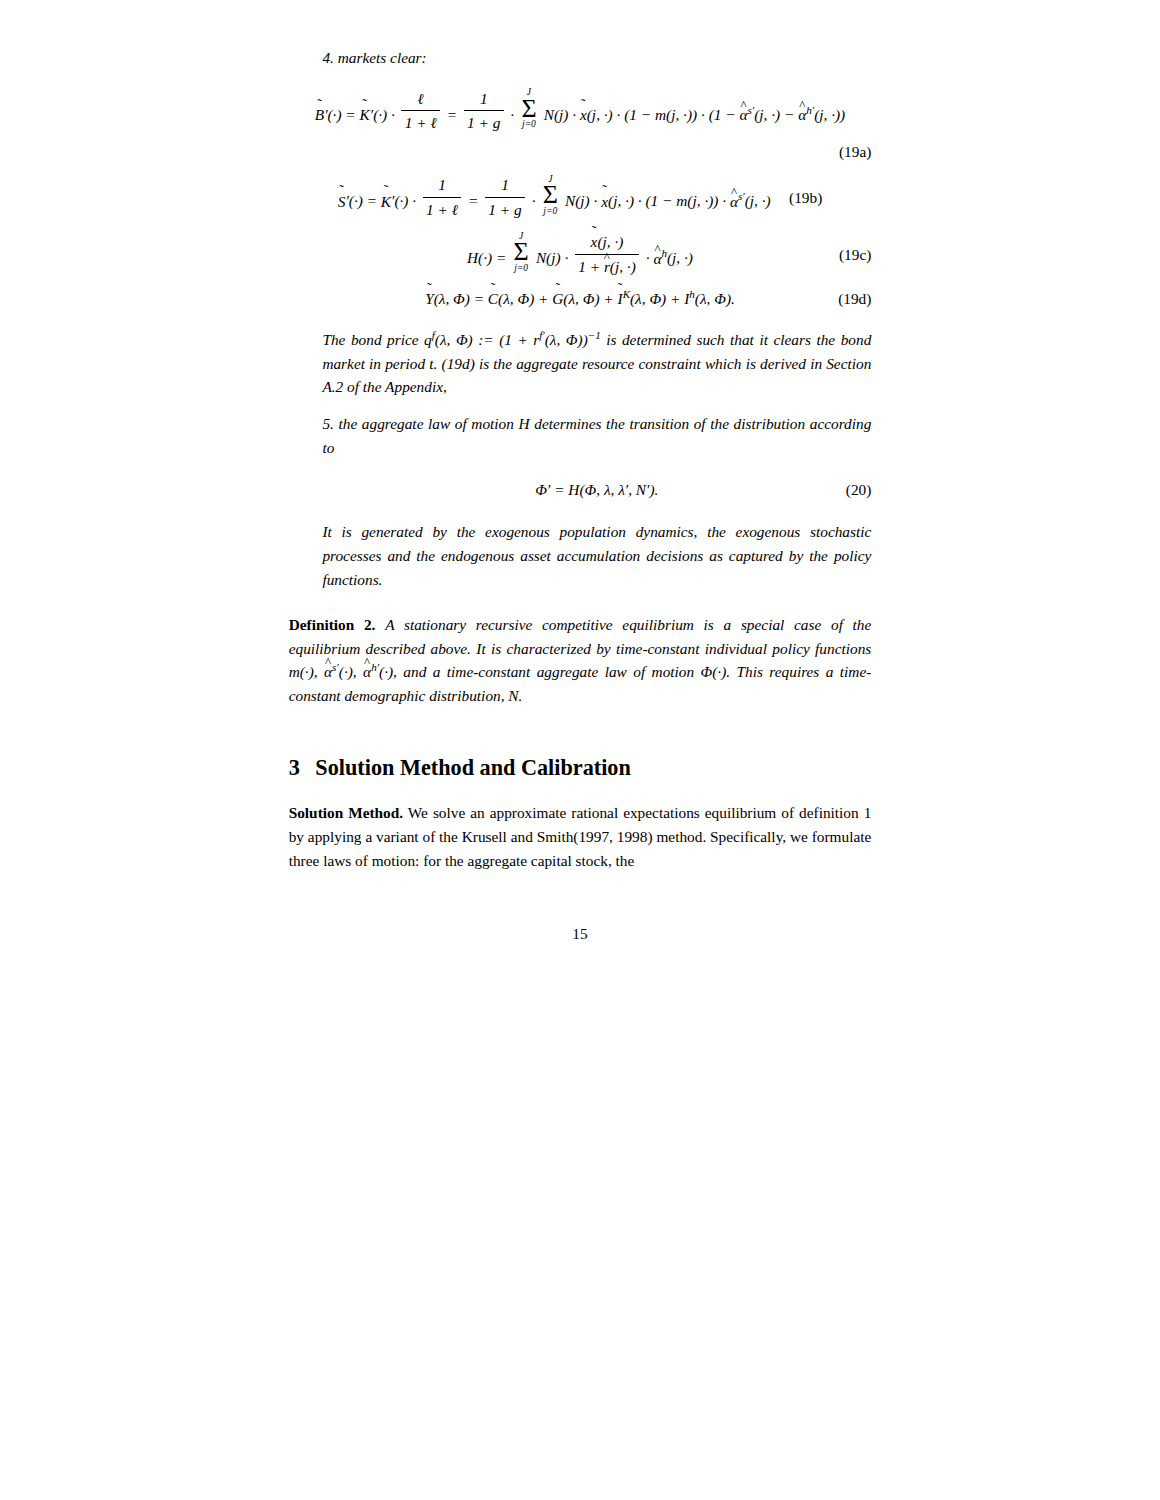4. markets clear:
B˜′(·) = K˜′(·) · ℓ 1 + ℓ = 11 + g · JΣj=0 N(j) · x˜(j, ·) · (1 − m(j, ·)) · (1 − α^s′(j, ·) − α^h′(j, ·))
(19a)
S˜′(·) = K˜′(·) · 11 + ℓ = 11 + g · JΣj=0 N(j) · x˜(j, ·) · (1 − m(j, ·)) · α^s′(j, ·) (19b)
H(·) = JΣj=0 N(j) · x˜(j, ·) 1 + r^(j, ·) · α^h(j, ·) (19c)
Y˜(λ, Φ) = C˜(λ, Φ) + G˜(λ, Φ) + I˜K(λ, Φ) + Ih(λ, Φ). (19d)
The bond price qf(λ, Φ) := (1 + rf′(λ, Φ))−1 is determined such that it clears the bond market in period t. (19d) is the aggregate resource constraint which is derived in Section A.2 of the Appendix,
5. the aggregate law of motion H determines the transition of the distribution according to
Φ′ = H(Φ, λ, λ′, N′). (20)
It is generated by the exogenous population dynamics, the exogenous stochastic processes and the endogenous asset accumulation decisions as captured by the policy functions.
Definition 2. A stationary recursive competitive equilibrium is a special case of the equilibrium described above. It is characterized by time-constant individual policy functions m(·), α^s′(·), α^h′(·), and a time-constant aggregate law of motion Φ(·). This requires a time-constant demographic distribution, N.
3 Solution Method and Calibration
Solution Method. We solve an approximate rational expectations equilibrium of definition 1 by applying a variant of the Krusell and Smith(1997, 1998) method. Specifically, we formulate three laws of motion: for the aggregate capital stock, the
15